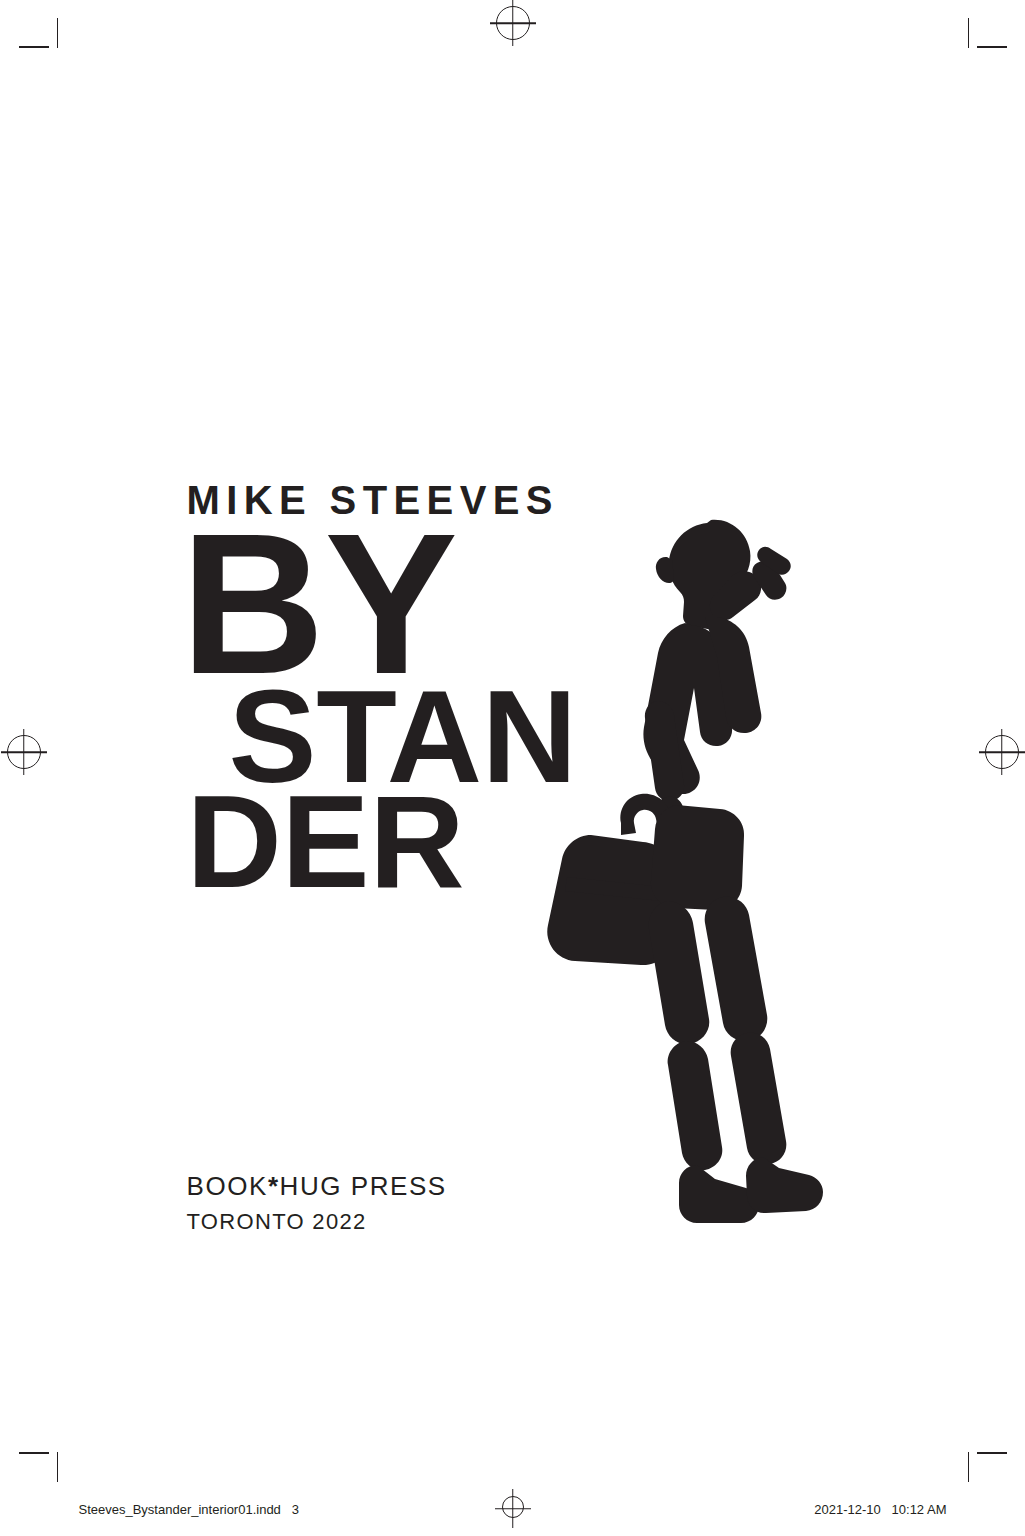Mike Steeves
By Stan Der
BOOK*HUG PRESS
TORONTO 2022
Steeves_Bystander_interior01.indd 3 2021-12-10 10:12 AM